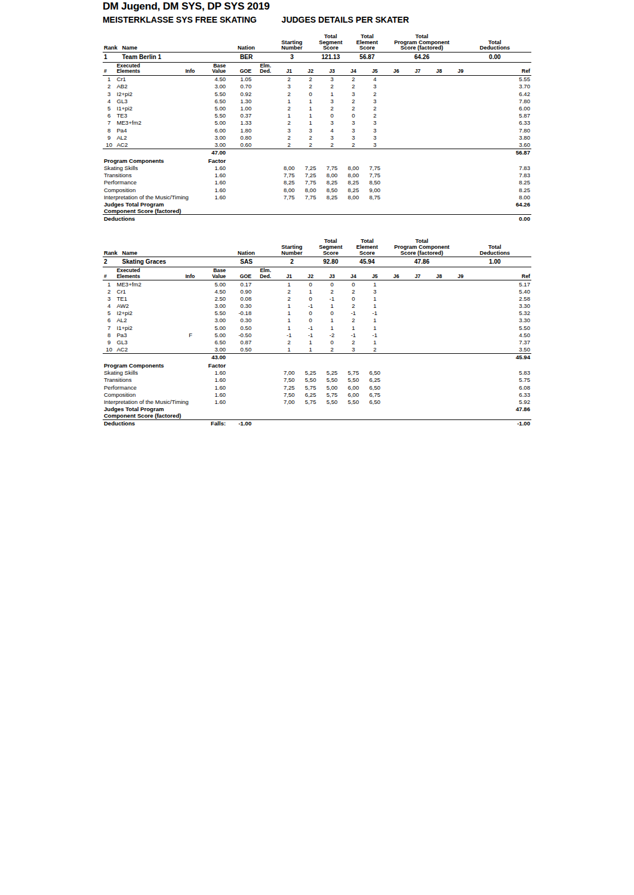DM Jugend, DM SYS, DP SYS 2019
MEISTERKLASSE SYS FREE SKATING JUDGES DETAILS PER SKATER
| Rank | Name | Nation | Starting Number | Total Segment Score | Total Element Score | Total Program Component Score (factored) | Total Deductions |
| --- | --- | --- | --- | --- | --- | --- | --- |
| 1 | Team Berlin 1 | BER | 3 | 121.13 | 56.87 | 64.26 | 0.00 |
| # | Executed Elements | Info | Base Value | GOE | Elm. Ded. | J1 | J2 | J3 | J4 | J5 | J6 | J7 | J8 | J9 | Ref |
| --- | --- | --- | --- | --- | --- | --- | --- | --- | --- | --- | --- | --- | --- | --- | --- |
| 1 | Cr1 | | 4.50 | 1.05 | | 2 | 2 | 3 | 2 | 4 | | | | | 5.55 |
| 2 | AB2 | | 3.00 | 0.70 | | 3 | 2 | 2 | 2 | 3 | | | | | 3.70 |
| 3 | I2+pi2 | | 5.50 | 0.92 | | 2 | 0 | 1 | 3 | 2 | | | | | 6.42 |
| 4 | GL3 | | 6.50 | 1.30 | | 1 | 1 | 3 | 2 | 3 | | | | | 7.80 |
| 5 | I1+pi2 | | 5.00 | 1.00 | | 2 | 1 | 2 | 2 | 2 | | | | | 6.00 |
| 6 | TE3 | | 5.50 | 0.37 | | 1 | 1 | 0 | 0 | 2 | | | | | 5.87 |
| 7 | ME3+fm2 | | 5.00 | 1.33 | | 2 | 1 | 3 | 3 | 3 | | | | | 6.33 |
| 8 | Pa4 | | 6.00 | 1.80 | | 3 | 3 | 4 | 3 | 3 | | | | | 7.80 |
| 9 | AL2 | | 3.00 | 0.80 | | 2 | 2 | 3 | 3 | 3 | | | | | 3.80 |
| 10 | AC2 | | 3.00 | 0.60 | | 2 | 2 | 2 | 2 | 3 | | | | | 3.60 |
| | | | 47.00 | | | | 56.87 |
| Program Components | Factor | |
| Skating Skills | 1.60 | | | 8,00 | 7,25 | 7,75 | 8,00 | 7,75 | | | | | 7.83 |
| Transitions | 1.60 | | | 7,75 | 7,25 | 8,00 | 8,00 | 7,75 | | | | | 7.83 |
| Performance | 1.60 | | | 8,25 | 7,75 | 8,25 | 8,25 | 8,50 | | | | | 8.25 |
| Composition | 1.60 | | | 8,00 | 8,00 | 8,50 | 8,25 | 9,00 | | | | | 8.25 |
| Interpretation of the Music/Timing | 1.60 | | | 7,75 | 7,75 | 8,25 | 8,00 | 8,75 | | | | | 8.00 |
| Judges Total Program Component Score (factored) | | 64.26 |
| Deductions | | 0.00 |
| Rank | Name | Nation | Starting Number | Total Segment Score | Total Element Score | Total Program Component Score (factored) | Total Deductions |
| --- | --- | --- | --- | --- | --- | --- | --- |
| 2 | Skating Graces | SAS | 2 | 92.80 | 45.94 | 47.86 | 1.00 |
| # | Executed Elements | Info | Base Value | GOE | Elm. Ded. | J1 | J2 | J3 | J4 | J5 | J6 | J7 | J8 | J9 | Ref |
| --- | --- | --- | --- | --- | --- | --- | --- | --- | --- | --- | --- | --- | --- | --- | --- |
| 1 | ME3+fm2 | | 5.00 | 0.17 | | 1 | 0 | 0 | 0 | 1 | | | | | 5.17 |
| 2 | Cr1 | | 4.50 | 0.90 | | 2 | 1 | 2 | 2 | 3 | | | | | 5.40 |
| 3 | TE1 | | 2.50 | 0.08 | | 2 | 0 | -1 | 0 | 1 | | | | | 2.58 |
| 4 | AW2 | | 3.00 | 0.30 | | 1 | -1 | 1 | 2 | 1 | | | | | 3.30 |
| 5 | I2+pi2 | | 5.50 | -0.18 | | 1 | 0 | 0 | -1 | -1 | | | | | 5.32 |
| 6 | AL2 | | 3.00 | 0.30 | | 1 | 0 | 1 | 2 | 1 | | | | | 3.30 |
| 7 | I1+pi2 | | 5.00 | 0.50 | | 1 | -1 | 1 | 1 | 1 | | | | | 5.50 |
| 8 | Pa3 | F | 5.00 | -0.50 | | -1 | -1 | -2 | -1 | -1 | | | | | 4.50 |
| 9 | GL3 | | 6.50 | 0.87 | | 2 | 1 | 0 | 2 | 1 | | | | | 7.37 |
| 10 | AC2 | | 3.00 | 0.50 | | 1 | 1 | 2 | 3 | 2 | | | | | 3.50 |
| | | | 43.00 | | | | 45.94 |
| Program Components | Factor | |
| Skating Skills | 1.60 | | | 7,00 | 5,25 | 5,25 | 5,75 | 6,50 | | | | | 5.83 |
| Transitions | 1.60 | | | 7,50 | 5,50 | 5,50 | 5,50 | 6,25 | | | | | 5.75 |
| Performance | 1.60 | | | 7,25 | 5,75 | 5,00 | 6,00 | 6,50 | | | | | 6.08 |
| Composition | 1.60 | | | 7,50 | 6,25 | 5,75 | 6,00 | 6,75 | | | | | 6.33 |
| Interpretation of the Music/Timing | 1.60 | | | 7,00 | 5,75 | 5,50 | 5,50 | 6,50 | | | | | 5.92 |
| Judges Total Program Component Score (factored) | | 47.86 |
| Deductions | Falls: | -1.00 | | -1.00 |